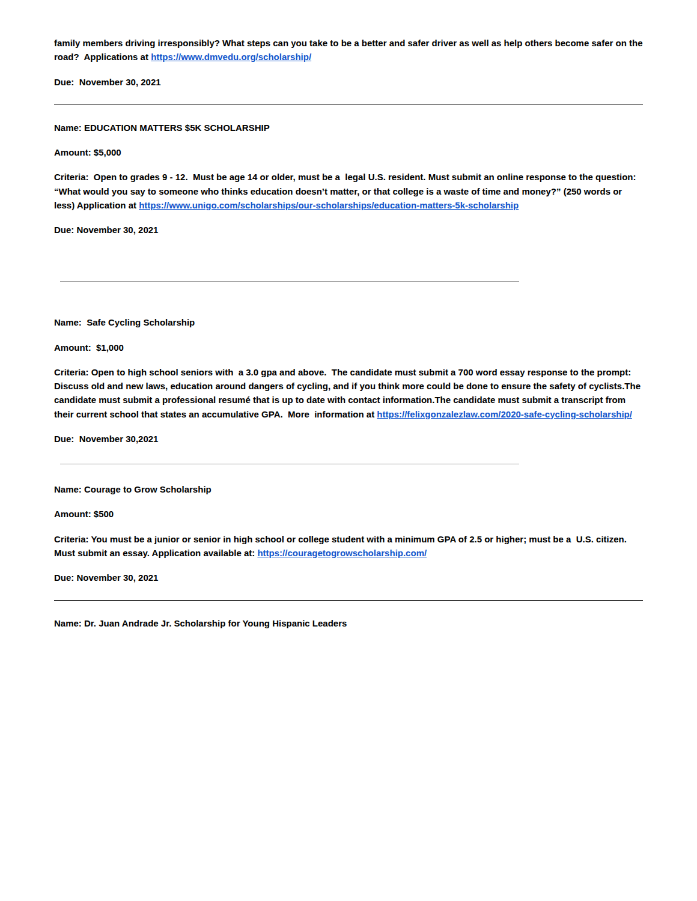family members driving irresponsibly? What steps can you take to be a better and safer driver as well as help others become safer on the road? Applications at https://www.dmvedu.org/scholarship/
Due: November 30, 2021
Name: EDUCATION MATTERS $5K SCHOLARSHIP
Amount: $5,000
Criteria: Open to grades 9 - 12. Must be age 14 or older, must be a legal U.S. resident. Must submit an online response to the question: “What would you say to someone who thinks education doesn’t matter, or that college is a waste of time and money?” (250 words or less) Application at https://www.unigo.com/scholarships/our-scholarships/education-matters-5k-scholarship
Due: November 30, 2021
Name: Safe Cycling Scholarship
Amount: $1,000
Criteria: Open to high school seniors with a 3.0 gpa and above. The candidate must submit a 700 word essay response to the prompt: Discuss old and new laws, education around dangers of cycling, and if you think more could be done to ensure the safety of cyclists.The candidate must submit a professional resumé that is up to date with contact information.The candidate must submit a transcript from their current school that states an accumulative GPA. More information at https://felixgonzalezlaw.com/2020-safe-cycling-scholarship/
Due: November 30,2021
Name: Courage to Grow Scholarship
Amount: $500
Criteria: You must be a junior or senior in high school or college student with a minimum GPA of 2.5 or higher; must be a U.S. citizen. Must submit an essay. Application available at: https://couragetogrowscholarship.com/
Due: November 30, 2021
Name: Dr. Juan Andrade Jr. Scholarship for Young Hispanic Leaders